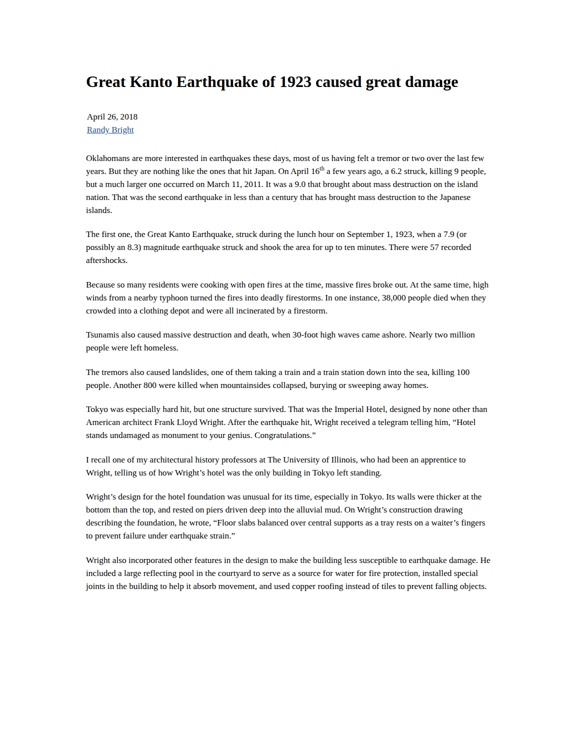Great Kanto Earthquake of 1923 caused great damage
April 26, 2018 Randy Bright
Oklahomans are more interested in earthquakes these days, most of us having felt a tremor or two over the last few years. But they are nothing like the ones that hit Japan. On April 16th a few years ago, a 6.2 struck, killing 9 people, but a much larger one occurred on March 11, 2011. It was a 9.0 that brought about mass destruction on the island nation. That was the second earthquake in less than a century that has brought mass destruction to the Japanese islands.
The first one, the Great Kanto Earthquake, struck during the lunch hour on September 1, 1923, when a 7.9 (or possibly an 8.3) magnitude earthquake struck and shook the area for up to ten minutes. There were 57 recorded aftershocks.
Because so many residents were cooking with open fires at the time, massive fires broke out. At the same time, high winds from a nearby typhoon turned the fires into deadly firestorms. In one instance, 38,000 people died when they crowded into a clothing depot and were all incinerated by a firestorm.
Tsunamis also caused massive destruction and death, when 30-foot high waves came ashore. Nearly two million people were left homeless.
The tremors also caused landslides, one of them taking a train and a train station down into the sea, killing 100 people. Another 800 were killed when mountainsides collapsed, burying or sweeping away homes.
Tokyo was especially hard hit, but one structure survived. That was the Imperial Hotel, designed by none other than American architect Frank Lloyd Wright. After the earthquake hit, Wright received a telegram telling him, “Hotel stands undamaged as monument to your genius. Congratulations.”
I recall one of my architectural history professors at The University of Illinois, who had been an apprentice to Wright, telling us of how Wright’s hotel was the only building in Tokyo left standing.
Wright’s design for the hotel foundation was unusual for its time, especially in Tokyo. Its walls were thicker at the bottom than the top, and rested on piers driven deep into the alluvial mud. On Wright’s construction drawing describing the foundation, he wrote, “Floor slabs balanced over central supports as a tray rests on a waiter’s fingers to prevent failure under earthquake strain.”
Wright also incorporated other features in the design to make the building less susceptible to earthquake damage. He included a large reflecting pool in the courtyard to serve as a source for water for fire protection, installed special joints in the building to help it absorb movement, and used copper roofing instead of tiles to prevent falling objects.